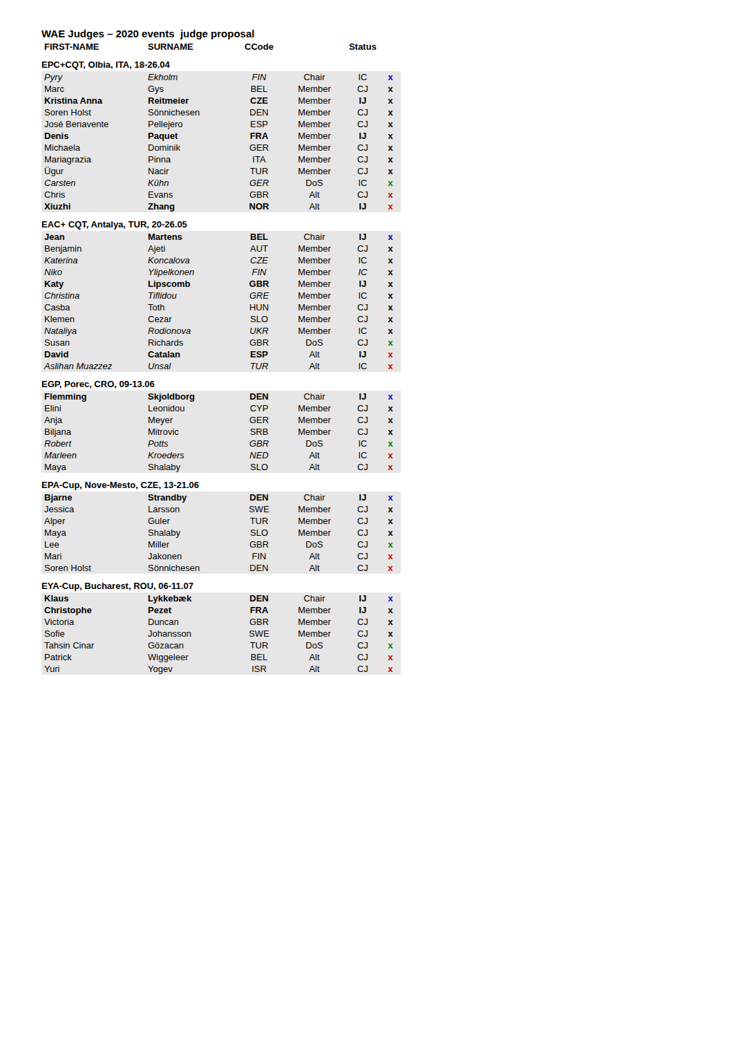WAE Judges – 2020 events judge proposal
| FIRST-NAME | SURNAME | CCode | | Status | |
| --- | --- | --- | --- | --- | --- |
EPC+CQT, Olbia, ITA, 18-26.04
| Pyry | Ekholm | FIN | Chair | IC | x |
| Marc | Gys | BEL | Member | CJ | x |
| Kristina Anna | Reitmeier | CZE | Member | IJ | x |
| Soren Holst | Sönnichesen | DEN | Member | CJ | x |
| José Benavente | Pellejero | ESP | Member | CJ | x |
| Denis | Paquet | FRA | Member | IJ | x |
| Michaela | Dominik | GER | Member | CJ | x |
| Mariagrazia | Pinna | ITA | Member | CJ | x |
| Ügur | Nacir | TUR | Member | CJ | x |
| Carsten | Kühn | GER | DoS | IC | x |
| Chris | Evans | GBR | Alt | CJ | x |
| Xiuzhi | Zhang | NOR | Alt | IJ | x |
EAC+ CQT, Antalya, TUR, 20-26.05
| Jean | Martens | BEL | Chair | IJ | x |
| Benjamin | Ajeti | AUT | Member | CJ | x |
| Katerina | Koncalova | CZE | Member | IC | x |
| Niko | Ylipelkonen | FIN | Member | IC | x |
| Katy | Lipscomb | GBR | Member | IJ | x |
| Christina | Tiflidou | GRE | Member | IC | x |
| Casba | Toth | HUN | Member | CJ | x |
| Klemen | Cezar | SLO | Member | CJ | x |
| Nataliya | Rodionova | UKR | Member | IC | x |
| Susan | Richards | GBR | DoS | CJ | x |
| David | Catalan | ESP | Alt | IJ | x |
| Aslihan Muazzez | Unsal | TUR | Alt | IC | x |
EGP, Porec, CRO, 09-13.06
| Flemming | Skjoldborg | DEN | Chair | IJ | x |
| Elini | Leonidou | CYP | Member | CJ | x |
| Anja | Meyer | GER | Member | CJ | x |
| Biljana | Mitrovic | SRB | Member | CJ | x |
| Robert | Potts | GBR | DoS | IC | x |
| Marleen | Kroeders | NED | Alt | IC | x |
| Maya | Shalaby | SLO | Alt | CJ | x |
EPA-Cup, Nove-Mesto, CZE, 13-21.06
| Bjarne | Strandby | DEN | Chair | IJ | x |
| Jessica | Larsson | SWE | Member | CJ | x |
| Alper | Guler | TUR | Member | CJ | x |
| Maya | Shalaby | SLO | Member | CJ | x |
| Lee | Miller | GBR | DoS | CJ | x |
| Mari | Jakonen | FIN | Alt | CJ | x |
| Soren Holst | Sönnichesen | DEN | Alt | CJ | x |
EYA-Cup, Bucharest, ROU, 06-11.07
| Klaus | Lykkebæk | DEN | Chair | IJ | x |
| Christophe | Pezet | FRA | Member | IJ | x |
| Victoria | Duncan | GBR | Member | CJ | x |
| Sofie | Johansson | SWE | Member | CJ | x |
| Tahsin Cinar | Gözacan | TUR | DoS | CJ | x |
| Patrick | Wiggeleer | BEL | Alt | CJ | x |
| Yuri | Yogev | ISR | Alt | CJ | x |